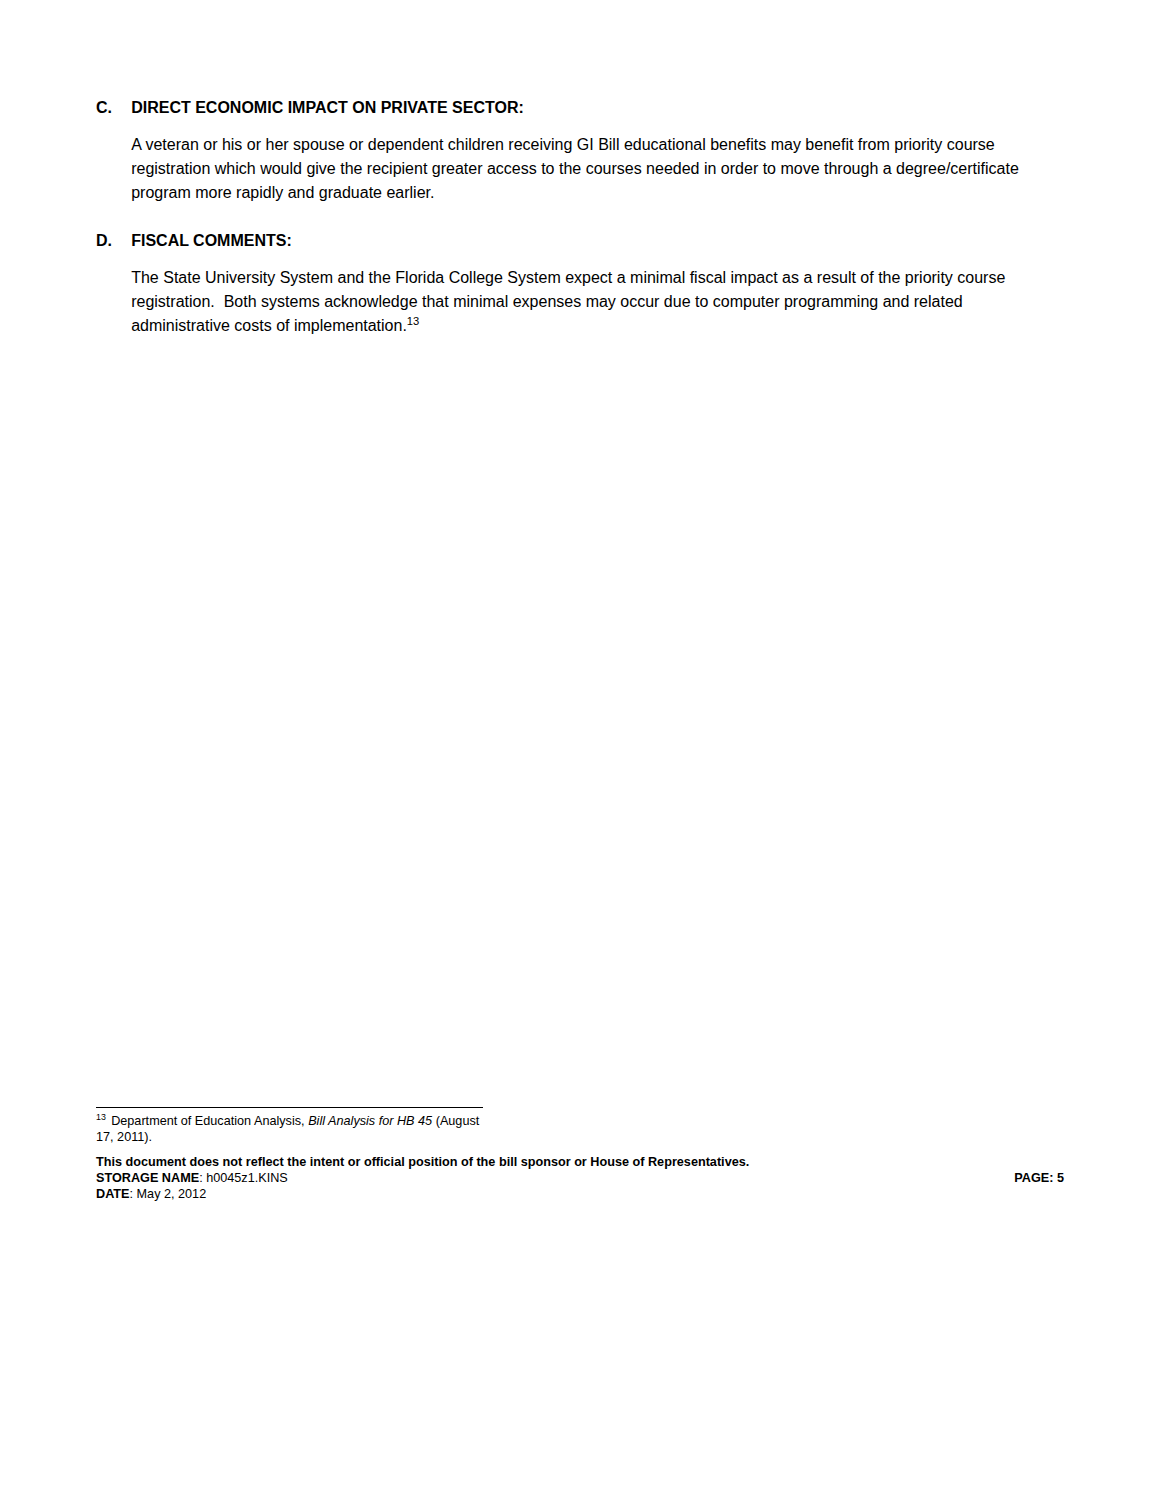C. DIRECT ECONOMIC IMPACT ON PRIVATE SECTOR:
A veteran or his or her spouse or dependent children receiving GI Bill educational benefits may benefit from priority course registration which would give the recipient greater access to the courses needed in order to move through a degree/certificate program more rapidly and graduate earlier.
D. FISCAL COMMENTS:
The State University System and the Florida College System expect a minimal fiscal impact as a result of the priority course registration. Both systems acknowledge that minimal expenses may occur due to computer programming and related administrative costs of implementation.13
13 Department of Education Analysis, Bill Analysis for HB 45 (August 17, 2011).
This document does not reflect the intent or official position of the bill sponsor or House of Representatives.
| STORAGE NAME : h0045z1.KINS DATE : May 2, 2012 | PAGE: 5 |